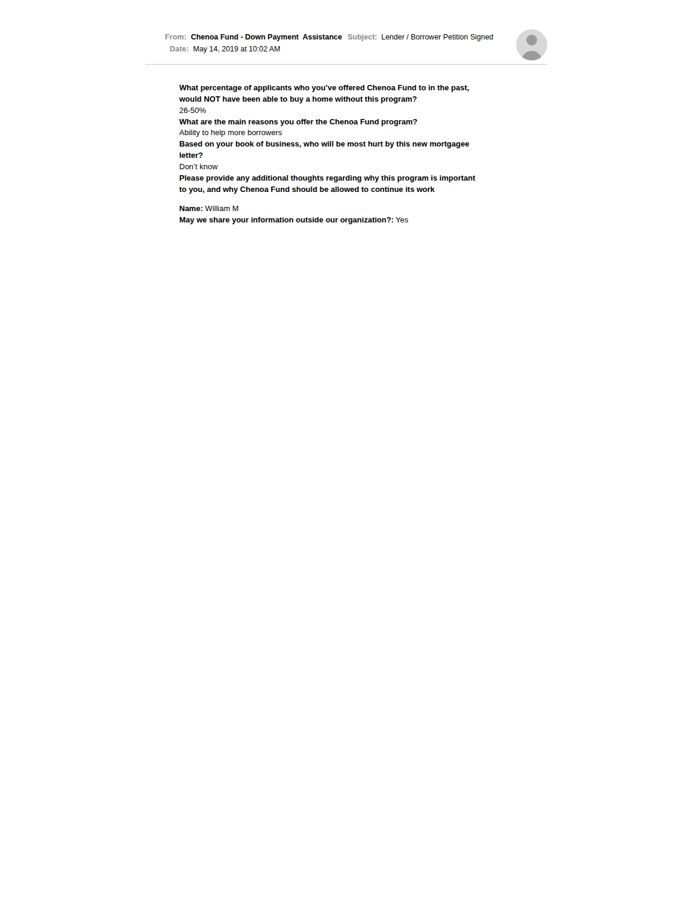From: Chenoa Fund - Down Payment Assistance Subject: Lender / Borrower Petition Signed
Date: May 14, 2019 at 10:02 AM
What percentage of applicants who you’ve offered Chenoa Fund to in the past, would NOT have been able to buy a home without this program?
26-50%
What are the main reasons you offer the Chenoa Fund program?
Ability to help more borrowers
Based on your book of business, who will be most hurt by this new mortgagee letter?
Don’t know
Please provide any additional thoughts regarding why this program is important to you, and why Chenoa Fund should be allowed to continue its work
Name: William M
May we share your information outside our organization?: Yes